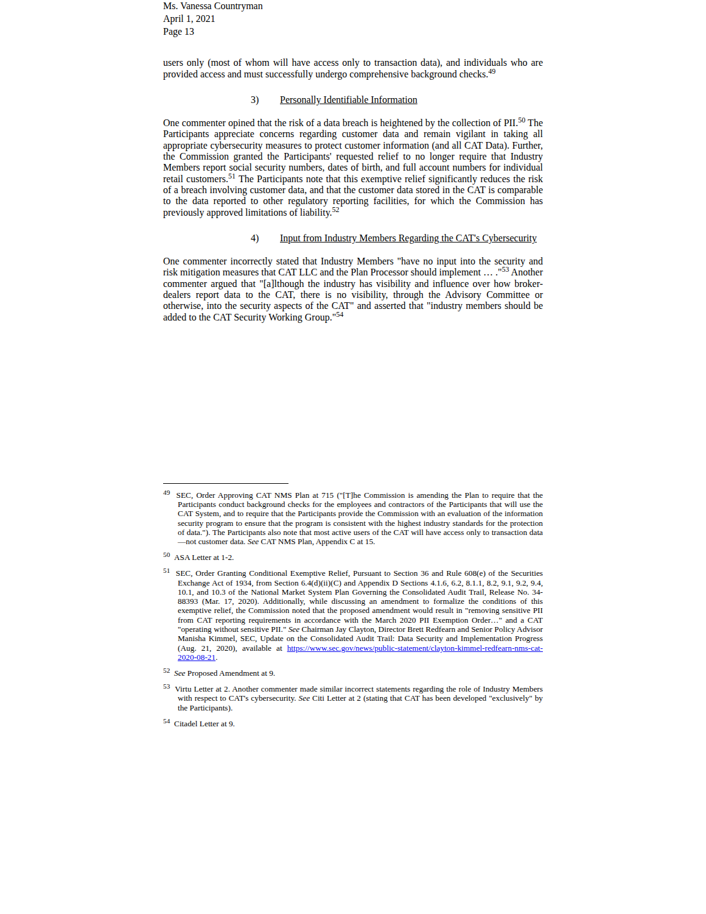Ms. Vanessa Countryman
April 1, 2021
Page 13
users only (most of whom will have access only to transaction data), and individuals who are provided access and must successfully undergo comprehensive background checks.49
3) Personally Identifiable Information
One commenter opined that the risk of a data breach is heightened by the collection of PII.50 The Participants appreciate concerns regarding customer data and remain vigilant in taking all appropriate cybersecurity measures to protect customer information (and all CAT Data). Further, the Commission granted the Participants' requested relief to no longer require that Industry Members report social security numbers, dates of birth, and full account numbers for individual retail customers.51 The Participants note that this exemptive relief significantly reduces the risk of a breach involving customer data, and that the customer data stored in the CAT is comparable to the data reported to other regulatory reporting facilities, for which the Commission has previously approved limitations of liability.52
4) Input from Industry Members Regarding the CAT's Cybersecurity
One commenter incorrectly stated that Industry Members "have no input into the security and risk mitigation measures that CAT LLC and the Plan Processor should implement … ."53 Another commenter argued that "[a]lthough the industry has visibility and influence over how broker-dealers report data to the CAT, there is no visibility, through the Advisory Committee or otherwise, into the security aspects of the CAT" and asserted that "industry members should be added to the CAT Security Working Group."54
49 SEC, Order Approving CAT NMS Plan at 715 ("[T]he Commission is amending the Plan to require that the Participants conduct background checks for the employees and contractors of the Participants that will use the CAT System, and to require that the Participants provide the Commission with an evaluation of the information security program to ensure that the program is consistent with the highest industry standards for the protection of data."). The Participants also note that most active users of the CAT will have access only to transaction data—not customer data. See CAT NMS Plan, Appendix C at 15.
50 ASA Letter at 1-2.
51 SEC, Order Granting Conditional Exemptive Relief, Pursuant to Section 36 and Rule 608(e) of the Securities Exchange Act of 1934, from Section 6.4(d)(ii)(C) and Appendix D Sections 4.1.6, 6.2, 8.1.1, 8.2, 9.1, 9.2, 9.4, 10.1, and 10.3 of the National Market System Plan Governing the Consolidated Audit Trail, Release No. 34-88393 (Mar. 17, 2020). Additionally, while discussing an amendment to formalize the conditions of this exemptive relief, the Commission noted that the proposed amendment would result in "removing sensitive PII from CAT reporting requirements in accordance with the March 2020 PII Exemption Order…" and a CAT "operating without sensitive PII." See Chairman Jay Clayton, Director Brett Redfearn and Senior Policy Advisor Manisha Kimmel, SEC, Update on the Consolidated Audit Trail: Data Security and Implementation Progress (Aug. 21, 2020), available at https://www.sec.gov/news/public-statement/clayton-kimmel-redfearn-nms-cat-2020-08-21.
52 See Proposed Amendment at 9.
53 Virtu Letter at 2. Another commenter made similar incorrect statements regarding the role of Industry Members with respect to CAT's cybersecurity. See Citi Letter at 2 (stating that CAT has been developed "exclusively" by the Participants).
54 Citadel Letter at 9.